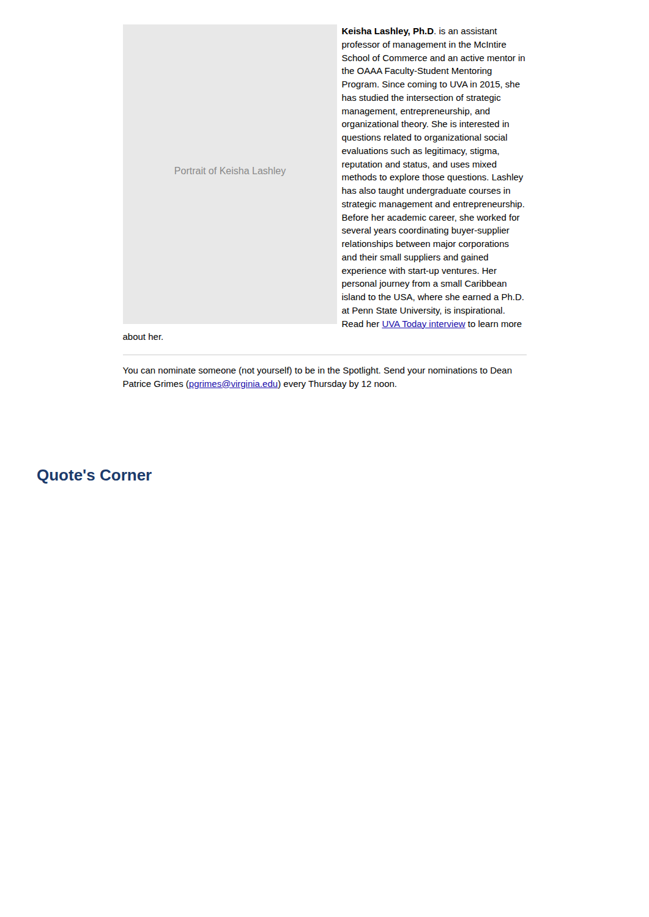Keisha Lashley, Ph.D. is an assistant professor of management in the McIntire School of Commerce and an active mentor in the OAAA Faculty-Student Mentoring Program. Since coming to UVA in 2015, she has studied the intersection of strategic management, entrepreneurship, and organizational theory. She is interested in questions related to organizational social evaluations such as legitimacy, stigma, reputation and status, and uses mixed methods to explore those questions. Lashley has also taught undergraduate courses in strategic management and entrepreneurship. Before her academic career, she worked for several years coordinating buyer-supplier relationships between major corporations and their small suppliers and gained experience with start-up ventures. Her personal journey from a small Caribbean island to the USA, where she earned a Ph.D. at Penn State University, is inspirational. Read her UVA Today interview to learn more about her.
You can nominate someone (not yourself) to be in the Spotlight. Send your nominations to Dean Patrice Grimes (pgrimes@virginia.edu) every Thursday by 12 noon.
Quote's Corner